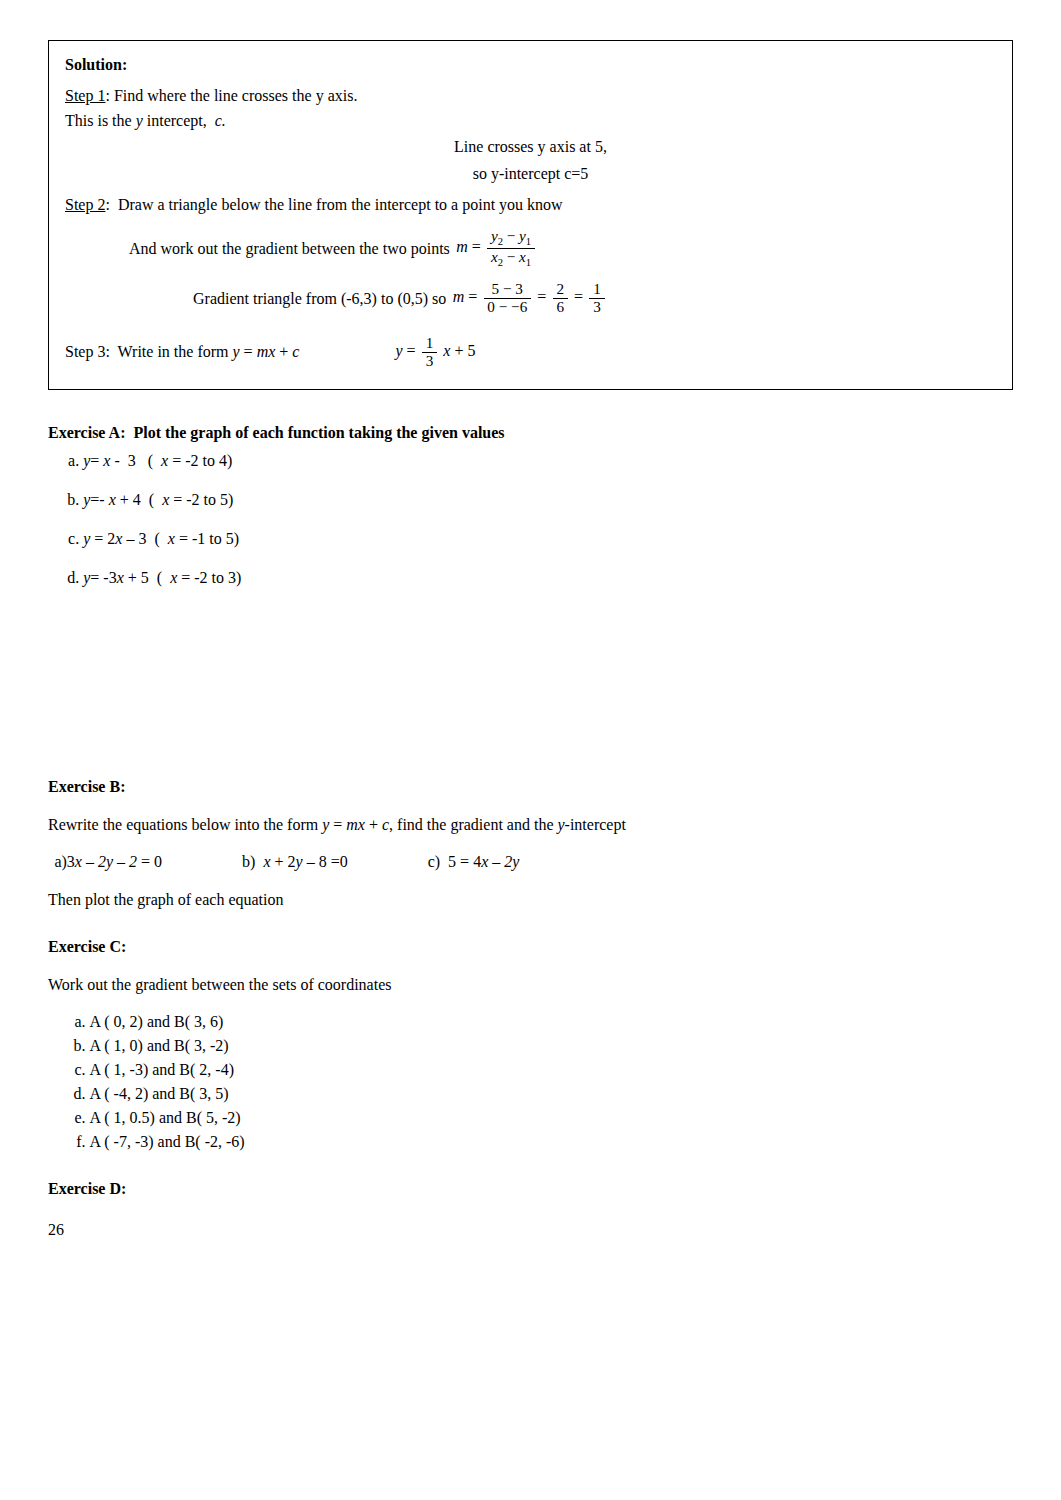Solution:
Step 1: Find where the line crosses the y axis.
This is the y intercept, c.
Line crosses y axis at 5,
so y-intercept c=5
Step 2: Draw a triangle below the line from the intercept to a point you know
And work out the gradient between the two points m = y2 − y1 x2 − x1
Gradient triangle from (-6,3) to (0,5) so m = 5 − 3 0 − −6 = 2 6 = 1 3
Step 3: Write in the form y = mx + c y = 1 3 x + 5
Exercise A: Plot the graph of each function taking the given values
y= x - 3 ( x = -2 to 4)
y=- x + 4 ( x = -2 to 5)
y = 2x – 3 ( x = -1 to 5)
y= -3x + 5 ( x = -2 to 3)
Exercise B:
Rewrite the equations below into the form y = mx + c, find the gradient and the y-intercept
a)3x – 2y – 2 = 0 b) x + 2y – 8 =0 c) 5 = 4x – 2y
Then plot the graph of each equation
Exercise C:
Work out the gradient between the sets of coordinates
A ( 0, 2) and B( 3, 6)
A ( 1, 0) and B( 3, -2)
A ( 1, -3) and B( 2, -4)
A ( -4, 2) and B( 3, 5)
A ( 1, 0.5) and B( 5, -2)
A ( -7, -3) and B( -2, -6)
Exercise D:
26